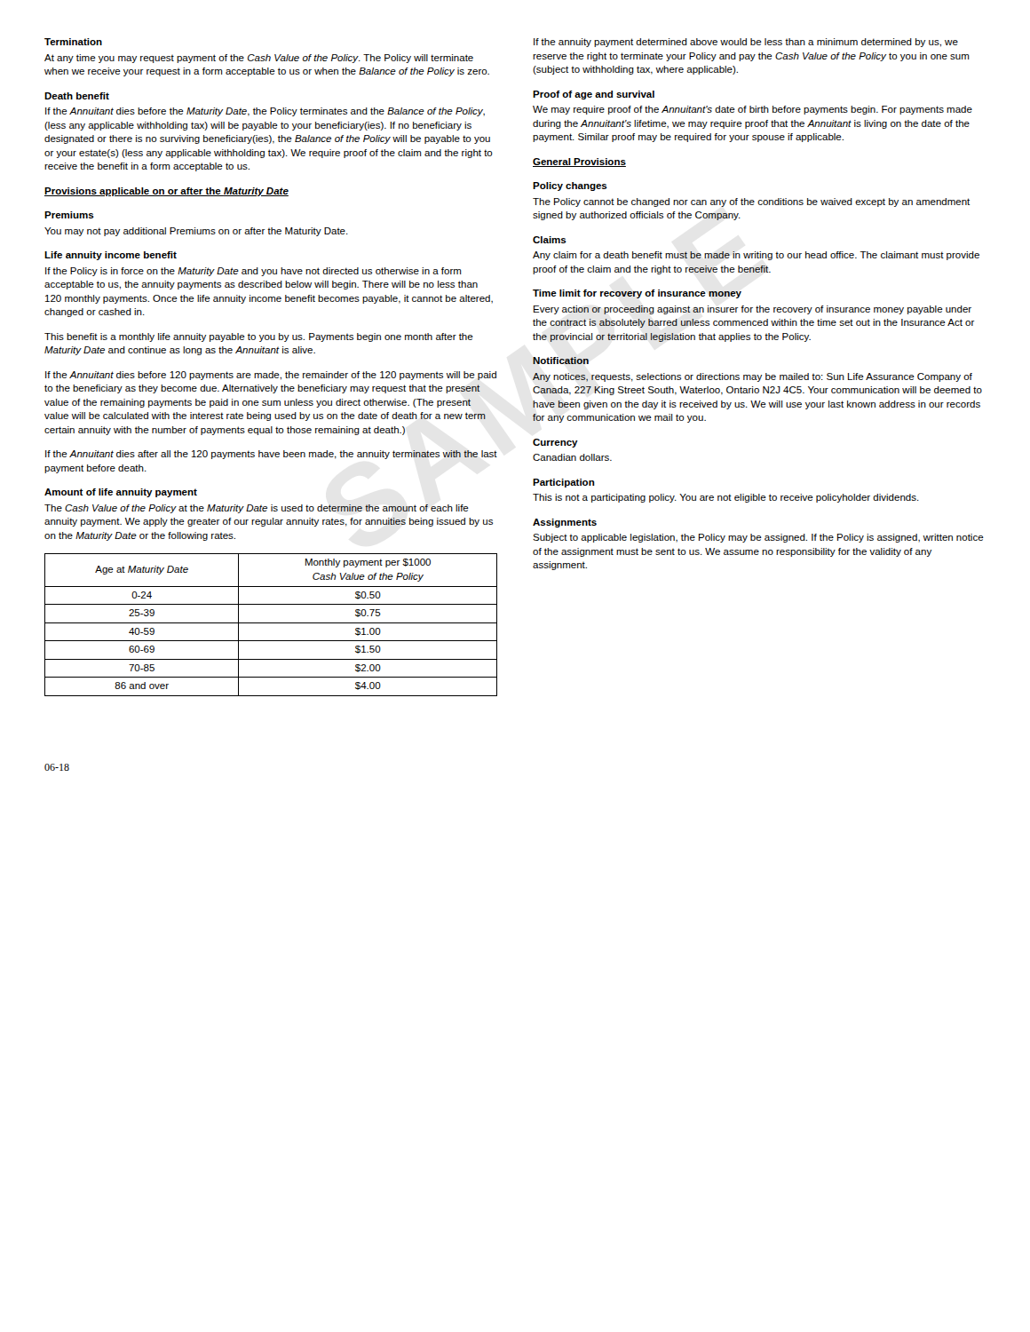SAMPLE
Termination
At any time you may request payment of the Cash Value of the Policy. The Policy will terminate when we receive your request in a form acceptable to us or when the Balance of the Policy is zero.
Death benefit
If the Annuitant dies before the Maturity Date, the Policy terminates and the Balance of the Policy, (less any applicable withholding tax) will be payable to your beneficiary(ies). If no beneficiary is designated or there is no surviving beneficiary(ies), the Balance of the Policy will be payable to you or your estate(s) (less any applicable withholding tax). We require proof of the claim and the right to receive the benefit in a form acceptable to us.
Provisions applicable on or after the Maturity Date
Premiums
You may not pay additional Premiums on or after the Maturity Date.
Life annuity income benefit
If the Policy is in force on the Maturity Date and you have not directed us otherwise in a form acceptable to us, the annuity payments as described below will begin. There will be no less than 120 monthly payments. Once the life annuity income benefit becomes payable, it cannot be altered, changed or cashed in.
This benefit is a monthly life annuity payable to you by us. Payments begin one month after the Maturity Date and continue as long as the Annuitant is alive.
If the Annuitant dies before 120 payments are made, the remainder of the 120 payments will be paid to the beneficiary as they become due. Alternatively the beneficiary may request that the present value of the remaining payments be paid in one sum unless you direct otherwise. (The present value will be calculated with the interest rate being used by us on the date of death for a new term certain annuity with the number of payments equal to those remaining at death.)
If the Annuitant dies after all the 120 payments have been made, the annuity terminates with the last payment before death.
Amount of life annuity payment
The Cash Value of the Policy at the Maturity Date is used to determine the amount of each life annuity payment. We apply the greater of our regular annuity rates, for annuities being issued by us on the Maturity Date or the following rates.
| Age at Maturity Date | Monthly payment per $1000 Cash Value of the Policy |
| 0-24 | $0.50 |
| 25-39 | $0.75 |
| 40-59 | $1.00 |
| 60-69 | $1.50 |
| 70-85 | $2.00 |
| 86 and over | $4.00 |
If the annuity payment determined above would be less than a minimum determined by us, we reserve the right to terminate your Policy and pay the Cash Value of the Policy to you in one sum (subject to withholding tax, where applicable).
Proof of age and survival
We may require proof of the Annuitant's date of birth before payments begin. For payments made during the Annuitant's lifetime, we may require proof that the Annuitant is living on the date of the payment. Similar proof may be required for your spouse if applicable.
General Provisions
Policy changes
The Policy cannot be changed nor can any of the conditions be waived except by an amendment signed by authorized officials of the Company.
Claims
Any claim for a death benefit must be made in writing to our head office. The claimant must provide proof of the claim and the right to receive the benefit.
Time limit for recovery of insurance money
Every action or proceeding against an insurer for the recovery of insurance money payable under the contract is absolutely barred unless commenced within the time set out in the Insurance Act or the provincial or territorial legislation that applies to the Policy.
Notification
Any notices, requests, selections or directions may be mailed to: Sun Life Assurance Company of Canada, 227 King Street South, Waterloo, Ontario N2J 4C5. Your communication will be deemed to have been given on the day it is received by us. We will use your last known address in our records for any communication we mail to you.
Currency
Canadian dollars.
Participation
This is not a participating policy. You are not eligible to receive policyholder dividends.
Assignments
Subject to applicable legislation, the Policy may be assigned. If the Policy is assigned, written notice of the assignment must be sent to us. We assume no responsibility for the validity of any assignment.
06-18